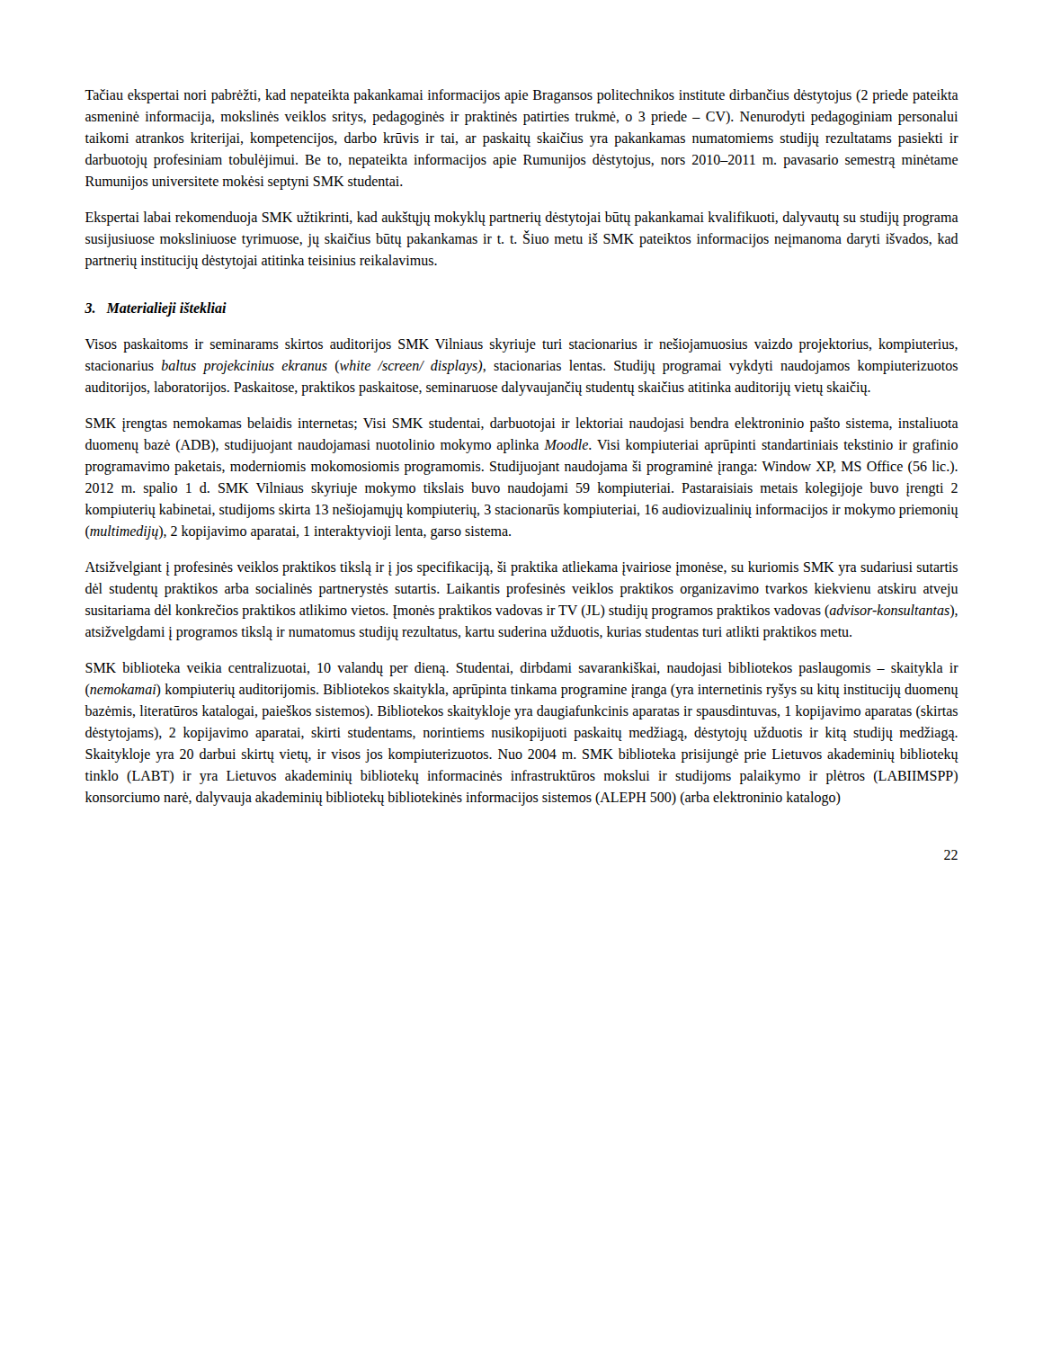Tačiau ekspertai nori pabrėžti, kad nepateikta pakankamai informacijos apie Bragansos politechnikos institute dirbančius dėstytojus (2 priede pateikta asmeninė informacija, mokslinės veiklos sritys, pedagoginės ir praktinės patirties trukmė, o 3 priede – CV). Nenurodyti pedagoginiam personalui taikomi atrankos kriterijai, kompetencijos, darbo krūvis ir tai, ar paskaitų skaičius yra pakankamas numatomiems studijų rezultatams pasiekti ir darbuotojų profesiniam tobulėjimui. Be to, nepateikta informacijos apie Rumunijos dėstytojus, nors 2010–2011 m. pavasario semestrą minėtame Rumunijos universitete mokėsi septyni SMK studentai.
Ekspertai labai rekomenduoja SMK užtikrinti, kad aukštųjų mokyklų partnerių dėstytojai būtų pakankamai kvalifikuoti, dalyvautų su studijų programa susijusiuose moksliniuose tyrimuose, jų skaičius būtų pakankamas ir t. t. Šiuo metu iš SMK pateiktos informacijos neįmanoma daryti išvados, kad partnerių institucijų dėstytojai atitinka teisinius reikalavimus.
3. Materialieji ištekliai
Visos paskaitoms ir seminarams skirtos auditorijos SMK Vilniaus skyriuje turi stacionarius ir nešiojamuosius vaizdo projektorius, kompiuterius, stacionarius baltus projekcinius ekranus (white /screen/ displays), stacionarias lentas. Studijų programai vykdyti naudojamos kompiuterizuotos auditorijos, laboratorijos. Paskaitose, praktikos paskaitose, seminaruose dalyvaujančių studentų skaičius atitinka auditorijų vietų skaičių.
SMK įrengtas nemokamas belaidis internetas; Visi SMK studentai, darbuotojai ir lektoriai naudojasi bendra elektroninio pašto sistema, instaliuota duomenų bazė (ADB), studijuojant naudojamasi nuotolinio mokymo aplinka Moodle. Visi kompiuteriai aprūpinti standartiniais tekstinio ir grafinio programavimo paketais, moderniomis mokomosiomis programomis. Studijuojant naudojama ši programinė įranga: Window XP, MS Office (56 lic.). 2012 m. spalio 1 d. SMK Vilniaus skyriuje mokymo tikslais buvo naudojami 59 kompiuteriai. Pastaraisiais metais kolegijoje buvo įrengti 2 kompiuterių kabinetai, studijoms skirta 13 nešiojamųjų kompiuterių, 3 stacionarūs kompiuteriai, 16 audiovizualinių informacijos ir mokymo priemonių (multimedijų), 2 kopijavimo aparatai, 1 interaktyvioji lenta, garso sistema.
Atsižvelgiant į profesinės veiklos praktikos tikslą ir į jos specifikaciją, ši praktika atliekama įvairiose įmonėse, su kuriomis SMK yra sudariusi sutartis dėl studentų praktikos arba socialinės partnerystės sutartis. Laikantis profesinės veiklos praktikos organizavimo tvarkos kiekvienu atskiru atveju susitariama dėl konkrečios praktikos atlikimo vietos. Įmonės praktikos vadovas ir TV (JL) studijų programos praktikos vadovas (advisor-konsultantas), atsižvelgdami į programos tikslą ir numatomus studijų rezultatus, kartu suderina užduotis, kurias studentas turi atlikti praktikos metu.
SMK biblioteka veikia centralizuotai, 10 valandų per dieną. Studentai, dirbdami savarankiškai, naudojasi bibliotekos paslaugomis – skaitykla ir (nemokamai) kompiuterių auditorijomis. Bibliotekos skaitykla, aprūpinta tinkama programine įranga (yra internetinis ryšys su kitų institucijų duomenų bazėmis, literatūros katalogai, paieškos sistemos). Bibliotekos skaitykloje yra daugiafunkcinis aparatas ir spausdintuvas, 1 kopijavimo aparatas (skirtas dėstytojams), 2 kopijavimo aparatai, skirti studentams, norintiems nusikopijuoti paskaitų medžiagą, dėstytojų užduotis ir kitą studijų medžiagą. Skaitykloje yra 20 darbui skirtų vietų, ir visos jos kompiuterizuotos. Nuo 2004 m. SMK biblioteka prisijungė prie Lietuvos akademinių bibliotekų tinklo (LABT) ir yra Lietuvos akademinių bibliotekų informacinės infrastruktūros mokslui ir studijoms palaikymo ir plėtros (LABIIMSPP) konsorciumo narė, dalyvauja akademinių bibliotekų bibliotekinės informacijos sistemos (ALEPH 500) (arba elektroninio katalogo)
22